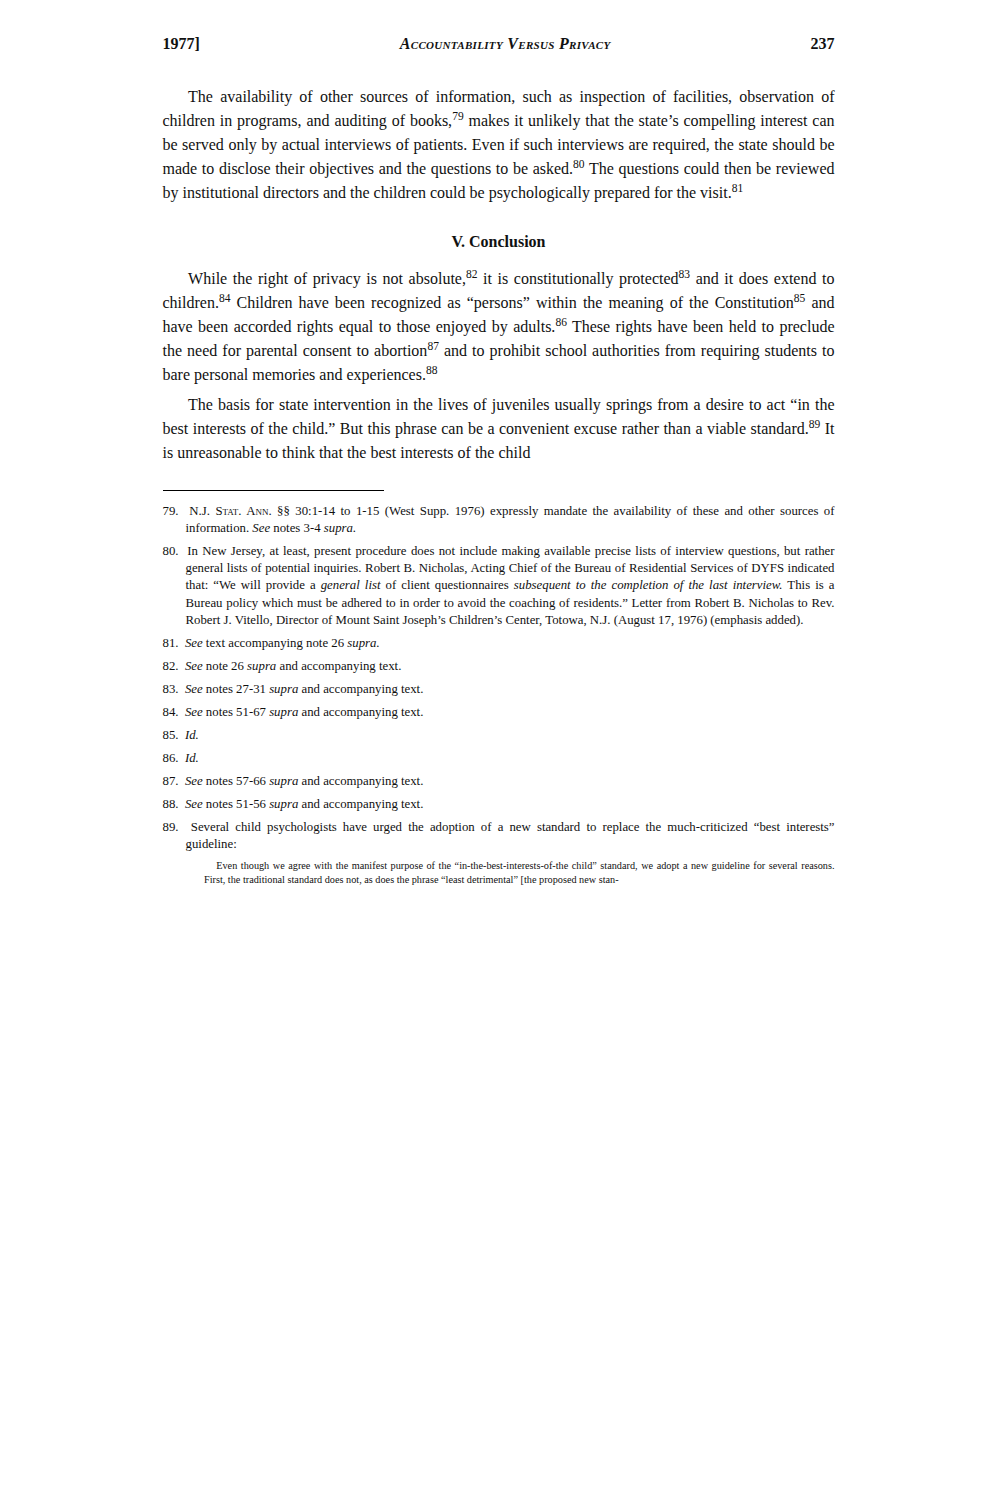1977] Accountability Versus Privacy 237
The availability of other sources of information, such as inspection of facilities, observation of children in programs, and auditing of books,79 makes it unlikely that the state’s compelling interest can be served only by actual interviews of patients. Even if such interviews are required, the state should be made to disclose their objectives and the questions to be asked.80 The questions could then be reviewed by institutional directors and the children could be psychologically prepared for the visit.81
V. Conclusion
While the right of privacy is not absolute,82 it is constitutionally protected83 and it does extend to children.84 Children have been recognized as “persons” within the meaning of the Constitution85 and have been accorded rights equal to those enjoyed by adults.86 These rights have been held to preclude the need for parental consent to abortion87 and to prohibit school authorities from requiring students to bare personal memories and experiences.88
The basis for state intervention in the lives of juveniles usually springs from a desire to act “in the best interests of the child.” But this phrase can be a convenient excuse rather than a viable standard.89 It is unreasonable to think that the best interests of the child
N.J. Stat. Ann. §§ 30:1-14 to 1-15 (West Supp. 1976) expressly mandate the availability of these and other sources of information. See notes 3-4 supra.
In New Jersey, at least, present procedure does not include making available precise lists of interview questions, but rather general lists of potential inquiries. Robert B. Nicholas, Acting Chief of the Bureau of Residential Services of DYFS indicated that: “We will provide a general list of client questionnaires subsequent to the completion of the last interview. This is a Bureau policy which must be adhered to in order to avoid the coaching of residents.” Letter from Robert B. Nicholas to Rev. Robert J. Vitello, Director of Mount Saint Joseph’s Children’s Center, Totowa, N.J. (August 17, 1976) (emphasis added).
See text accompanying note 26 supra.
See note 26 supra and accompanying text.
See notes 27-31 supra and accompanying text.
See notes 51-67 supra and accompanying text.
Id.
Id.
See notes 57-66 supra and accompanying text.
See notes 51-56 supra and accompanying text.
Several child psychologists have urged the adoption of a new standard to replace the much-criticized “best interests” guideline:
Even though we agree with the manifest purpose of the “in-the-best-interests-of-the child” standard, we adopt a new guideline for several reasons. First, the traditional standard does not, as does the phrase “least detrimental” [the proposed new stan-